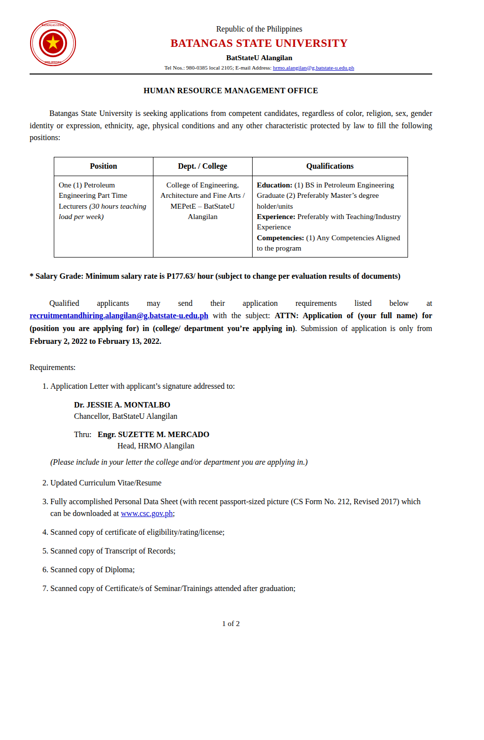BATANGAS STATE PHILIPPINES
Republic of the Philippines
BATANGAS STATE UNIVERSITY
BatStateU Alangilan
Tel Nos.: 980-0385 local 2105; E-mail Address: hrmo.alangilan@g.batstate-u.edu.ph
HUMAN RESOURCE MANAGEMENT OFFICE
Batangas State University is seeking applications from competent candidates, regardless of color, religion, sex, gender identity or expression, ethnicity, age, physical conditions and any other characteristic protected by law to fill the following positions:
| Position | Dept. / College | Qualifications |
| --- | --- | --- |
| One (1) Petroleum Engineering Part Time Lecturers (30 hours teaching load per week) | College of Engineering, Architecture and Fine Arts / MEPetE – BatStateU Alangilan | Education: (1) BS in Petroleum Engineering Graduate (2) Preferably Master’s degree holder/units Experience: Preferably with Teaching/Industry Experience Competencies: (1) Any Competencies Aligned to the program |
* Salary Grade: Minimum salary rate is P177.63/ hour (subject to change per evaluation results of documents)
Qualified applicants may send their application requirements listed below at recruitmentandhiring.alangilan@g.batstate-u.edu.ph with the subject: ATTN: Application of (your full name) for (position you are applying for) in (college/ department you’re applying in). Submission of application is only from February 2, 2022 to February 13, 2022.
Requirements:
Application Letter with applicant’s signature addressed to:
Dr. JESSIE A. MONTALBO
Chancellor, BatStateU Alangilan
Thru: Engr. SUZETTE M. MERCADO Head, HRMO Alangilan
(Please include in your letter the college and/or department you are applying in.)
Updated Curriculum Vitae/Resume
Fully accomplished Personal Data Sheet (with recent passport-sized picture (CS Form No. 212, Revised 2017) which can be downloaded at www.csc.gov.ph;
Scanned copy of certificate of eligibility/rating/license;
Scanned copy of Transcript of Records;
Scanned copy of Diploma;
Scanned copy of Certificate/s of Seminar/Trainings attended after graduation;
1 of 2